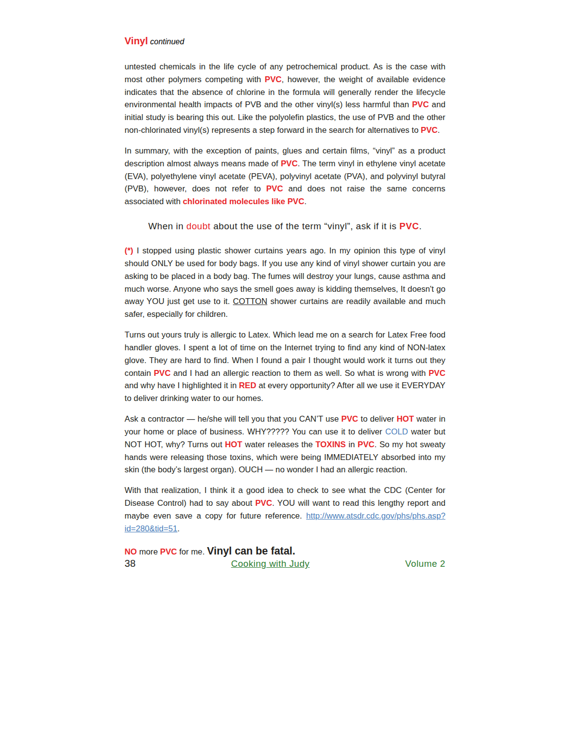Vinyl continued
untested chemicals in the life cycle of any petrochemical product. As is the case with most other polymers competing with PVC, however, the weight of available evidence indicates that the absence of chlorine in the formula will generally render the lifecycle environmental health impacts of PVB and the other vinyl(s) less harmful than PVC and initial study is bearing this out. Like the polyolefin plastics, the use of PVB and the other non-chlorinated vinyl(s) represents a step forward in the search for alternatives to PVC.
In summary, with the exception of paints, glues and certain films, “vinyl” as a product description almost always means made of PVC. The term vinyl in ethylene vinyl acetate (EVA), polyethylene vinyl acetate (PEVA), polyvinyl acetate (PVA), and polyvinyl butyral (PVB), however, does not refer to PVC and does not raise the same concerns associated with chlorinated molecules like PVC.
When in doubt about the use of the term “vinyl”, ask if it is PVC.
(*) I stopped using plastic shower curtains years ago. In my opinion this type of vinyl should ONLY be used for body bags. If you use any kind of vinyl shower curtain you are asking to be placed in a body bag. The fumes will destroy your lungs, cause asthma and much worse. Anyone who says the smell goes away is kidding themselves, It doesn't go away YOU just get use to it. COTTON shower curtains are readily available and much safer, especially for children.
Turns out yours truly is allergic to Latex. Which lead me on a search for Latex Free food handler gloves. I spent a lot of time on the Internet trying to find any kind of NON-latex glove. They are hard to find. When I found a pair I thought would work it turns out they contain PVC and I had an allergic reaction to them as well. So what is wrong with PVC and why have I highlighted it in RED at every opportunity? After all we use it EVERYDAY to deliver drinking water to our homes.
Ask a contractor — he/she will tell you that you CAN’T use PVC to deliver HOT water in your home or place of business. WHY????? You can use it to deliver COLD water but NOT HOT, why? Turns out HOT water releases the TOXINS in PVC. So my hot sweaty hands were releasing those toxins, which were being IMMEDIATELY absorbed into my skin (the body’s largest organ). OUCH — no wonder I had an allergic reaction.
With that realization, I think it a good idea to check to see what the CDC (Center for Disease Control) had to say about PVC. YOU will want to read this lengthy report and maybe even save a copy for future reference. http://www.atsdr.cdc.gov/phs/phs.asp?id=280&tid=51.
NO more PVC for me. Vinyl can be fatal.
38 Cooking with Judy Volume 2